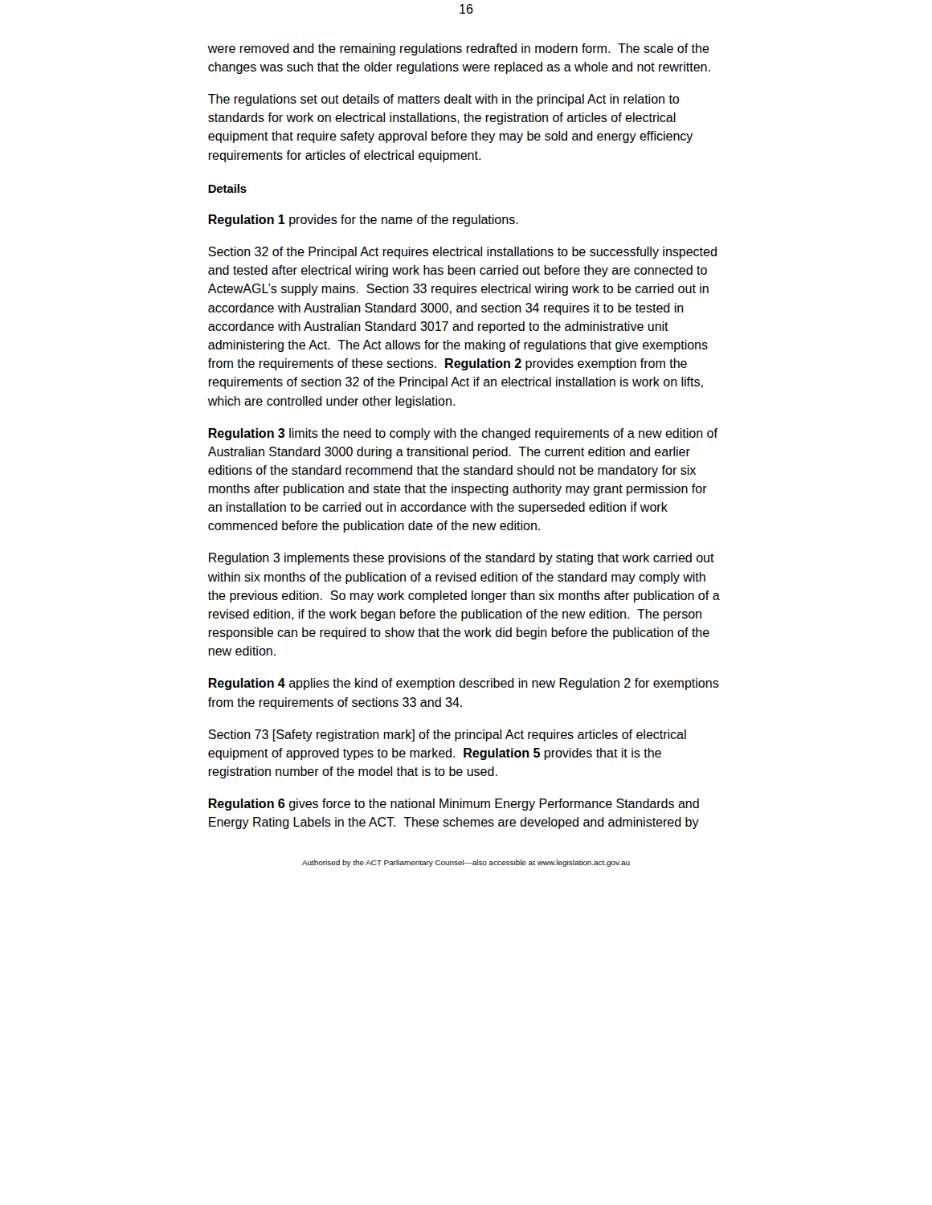16
were removed and the remaining regulations redrafted in modern form. The scale of the changes was such that the older regulations were replaced as a whole and not rewritten.
The regulations set out details of matters dealt with in the principal Act in relation to standards for work on electrical installations, the registration of articles of electrical equipment that require safety approval before they may be sold and energy efficiency requirements for articles of electrical equipment.
Details
Regulation 1 provides for the name of the regulations.
Section 32 of the Principal Act requires electrical installations to be successfully inspected and tested after electrical wiring work has been carried out before they are connected to ActewAGL’s supply mains. Section 33 requires electrical wiring work to be carried out in accordance with Australian Standard 3000, and section 34 requires it to be tested in accordance with Australian Standard 3017 and reported to the administrative unit administering the Act. The Act allows for the making of regulations that give exemptions from the requirements of these sections. Regulation 2 provides exemption from the requirements of section 32 of the Principal Act if an electrical installation is work on lifts, which are controlled under other legislation.
Regulation 3 limits the need to comply with the changed requirements of a new edition of Australian Standard 3000 during a transitional period. The current edition and earlier editions of the standard recommend that the standard should not be mandatory for six months after publication and state that the inspecting authority may grant permission for an installation to be carried out in accordance with the superseded edition if work commenced before the publication date of the new edition.
Regulation 3 implements these provisions of the standard by stating that work carried out within six months of the publication of a revised edition of the standard may comply with the previous edition. So may work completed longer than six months after publication of a revised edition, if the work began before the publication of the new edition. The person responsible can be required to show that the work did begin before the publication of the new edition.
Regulation 4 applies the kind of exemption described in new Regulation 2 for exemptions from the requirements of sections 33 and 34.
Section 73 [Safety registration mark] of the principal Act requires articles of electrical equipment of approved types to be marked. Regulation 5 provides that it is the registration number of the model that is to be used.
Regulation 6 gives force to the national Minimum Energy Performance Standards and Energy Rating Labels in the ACT. These schemes are developed and administered by
Authorised by the ACT Parliamentary Counsel—also accessible at www.legislation.act.gov.au